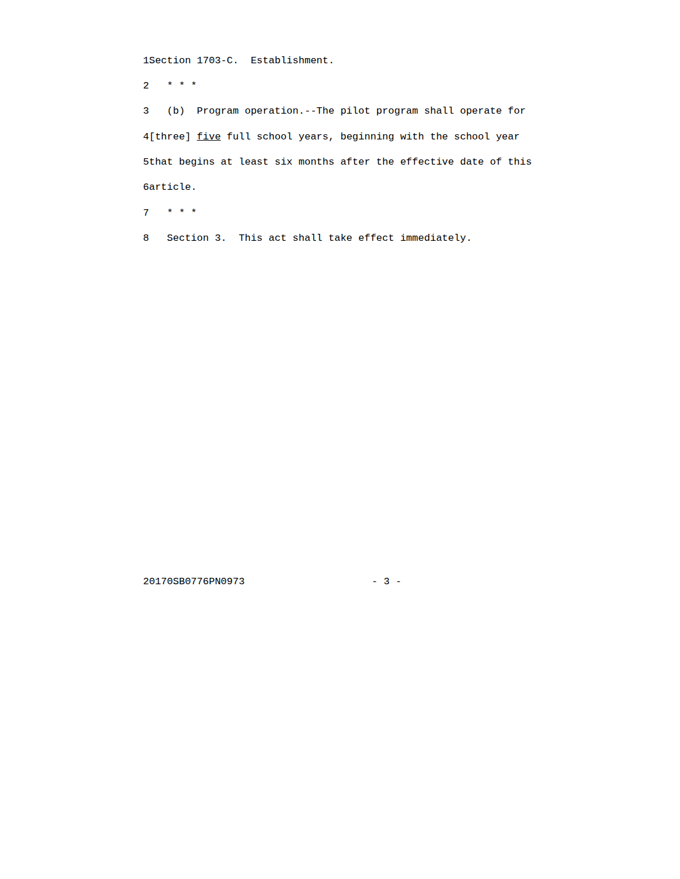| 1 | Section 1703-C. Establishment. |
| 2 | * * * |
| 3 | (b) Program operation.--The pilot program shall operate for |
| 4 | [three] five full school years, beginning with the school year |
| 5 | that begins at least six months after the effective date of this |
| 6 | article. |
| 7 | * * * |
| 8 | Section 3. This act shall take effect immediately. |
20170SB0776PN0973
- 3 -